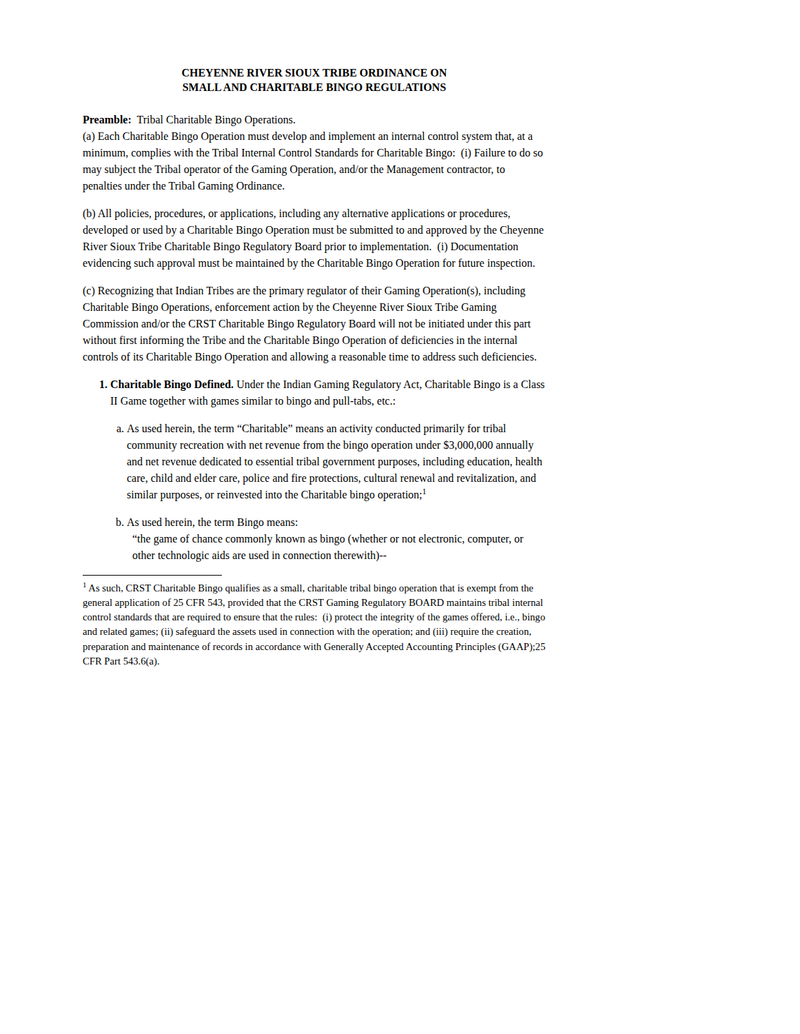Cheyenne River Sioux Tribe Ordinance on
Small and Charitable Bingo Regulations
Preamble: Tribal Charitable Bingo Operations.
(a) Each Charitable Bingo Operation must develop and implement an internal control system that, at a minimum, complies with the Tribal Internal Control Standards for Charitable Bingo: (i) Failure to do so may subject the Tribal operator of the Gaming Operation, and/or the Management contractor, to penalties under the Tribal Gaming Ordinance.
(b) All policies, procedures, or applications, including any alternative applications or procedures, developed or used by a Charitable Bingo Operation must be submitted to and approved by the Cheyenne River Sioux Tribe Charitable Bingo Regulatory Board prior to implementation. (i) Documentation evidencing such approval must be maintained by the Charitable Bingo Operation for future inspection.
(c) Recognizing that Indian Tribes are the primary regulator of their Gaming Operation(s), including Charitable Bingo Operations, enforcement action by the Cheyenne River Sioux Tribe Gaming Commission and/or the CRST Charitable Bingo Regulatory Board will not be initiated under this part without first informing the Tribe and the Charitable Bingo Operation of deficiencies in the internal controls of its Charitable Bingo Operation and allowing a reasonable time to address such deficiencies.
Charitable Bingo Defined. Under the Indian Gaming Regulatory Act, Charitable Bingo is a Class II Game together with games similar to bingo and pull-tabs, etc.:
As used herein, the term “Charitable” means an activity conducted primarily for tribal community recreation with net revenue from the bingo operation under $3,000,000 annually and net revenue dedicated to essential tribal government purposes, including education, health care, child and elder care, police and fire protections, cultural renewal and revitalization, and similar purposes, or reinvested into the Charitable bingo operation;1
As used herein, the term Bingo means:
“the game of chance commonly known as bingo (whether or not electronic, computer, or other technologic aids are used in connection therewith)--
1 As such, CRST Charitable Bingo qualifies as a small, charitable tribal bingo operation that is exempt from the general application of 25 CFR 543, provided that the CRST Gaming Regulatory BOARD maintains tribal internal control standards that are required to ensure that the rules: (i) protect the integrity of the games offered, i.e., bingo and related games; (ii) safeguard the assets used in connection with the operation; and (iii) require the creation, preparation and maintenance of records in accordance with Generally Accepted Accounting Principles (GAAP);25 CFR Part 543.6(a).